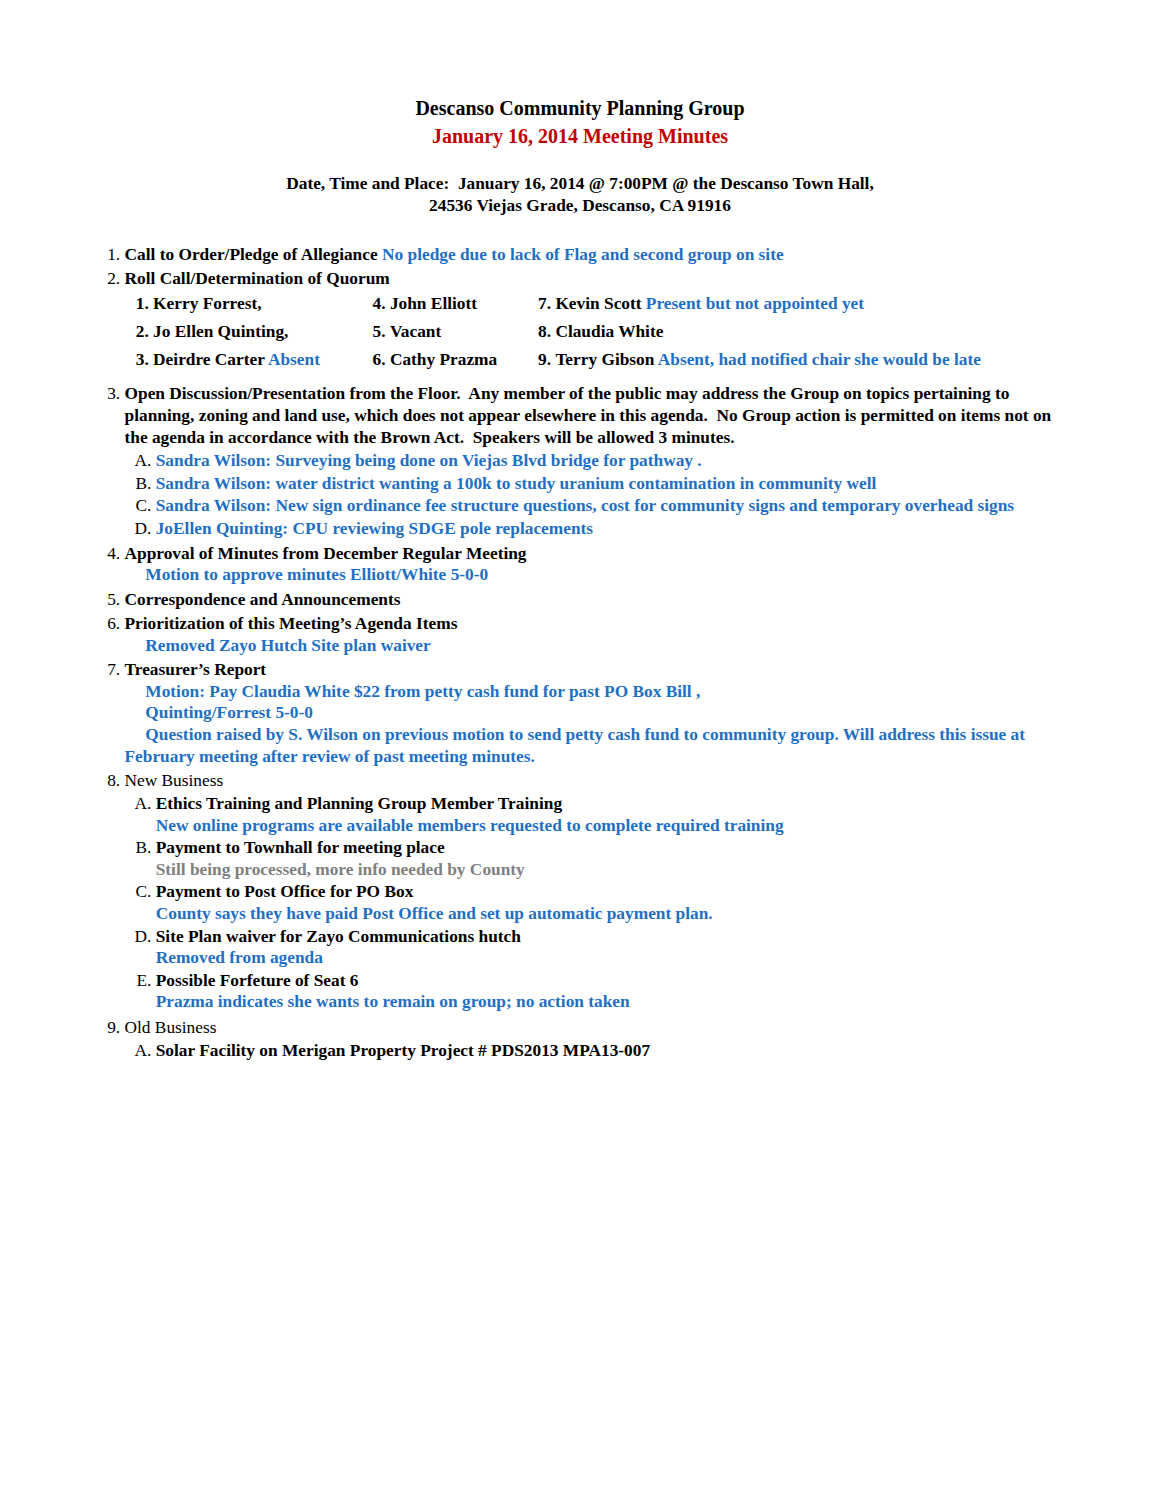Descanso Community Planning Group
January 16, 2014 Meeting Minutes
Date, Time and Place: January 16, 2014 @ 7:00PM @ the Descanso Town Hall,
24536 Viejas Grade, Descanso, CA 91916
Call to Order/Pledge of Allegiance No pledge due to lack of Flag and second group on site
Roll Call/Determination of Quorum
| 1. | Kerry Forrest, | 4. | John Elliott | 7. | Kevin Scott Present but not appointed yet |
| 2. | Jo Ellen Quinting, | 5. | Vacant | 8. | Claudia White |
| 3. | Deirdre Carter Absent | 6. | Cathy Prazma | 9. | Terry Gibson Absent, had notified chair she would be late |
Open Discussion/Presentation from the Floor. Any member of the public may address the Group on topics pertaining to planning, zoning and land use, which does not appear elsewhere in this agenda. No Group action is permitted on items not on the agenda in accordance with the Brown Act. Speakers will be allowed 3 minutes.
Sandra Wilson: Surveying being done on Viejas Blvd bridge for pathway .
Sandra Wilson: water district wanting a 100k to study uranium contamination in community well
Sandra Wilson: New sign ordinance fee structure questions, cost for community signs and temporary overhead signs
JoEllen Quinting: CPU reviewing SDGE pole replacements
Approval of Minutes from December Regular Meeting
Motion to approve minutes Elliott/White 5-0-0
Correspondence and Announcements
Prioritization of this Meeting’s Agenda Items
Removed Zayo Hutch Site plan waiver
Treasurer’s Report
Motion: Pay Claudia White $22 from petty cash fund for past PO Box Bill ,
Quinting/Forrest 5-0-0
Question raised by S. Wilson on previous motion to send petty cash fund to community group. Will address this issue at February meeting after review of past meeting minutes.
New Business
Ethics Training and Planning Group Member Training
New online programs are available members requested to complete required training
Payment to Townhall for meeting place
Still being processed, more info needed by County
Payment to Post Office for PO Box
County says they have paid Post Office and set up automatic payment plan.
Site Plan waiver for Zayo Communications hutch
Removed from agenda
Possible Forfeture of Seat 6
Prazma indicates she wants to remain on group; no action taken
Old Business
Solar Facility on Merigan Property Project # PDS2013 MPA13-007